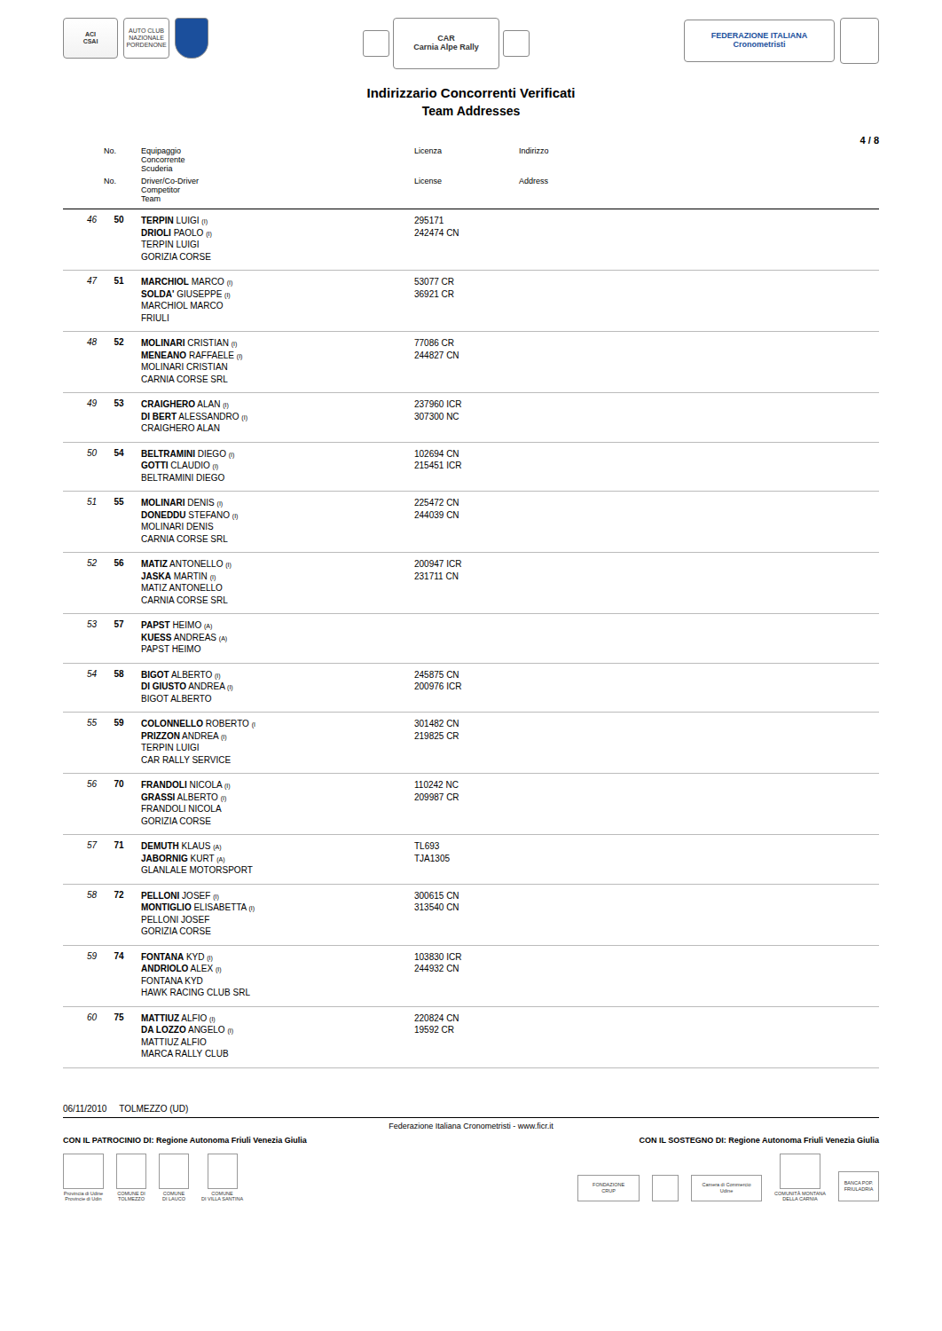ACI
CSAI
AUTO CLUB
NAZIONALE
PORDENONE
CAR
Carnia Alpe Rally
FEDERAZIONE ITALIANA
Cronometristi
Indirizzario Concorrenti Verificati
4 / 8
Team Addresses
| | No. | Equipaggio Concorrente Scuderia | Licenza | Indirizzo |
| --- | --- | --- | --- | --- |
| | No. | Driver/Co-Driver Competitor Team | License | Address |
| 46 | 50 | TERPIN LUIGI (I) DRIOLI PAOLO (I) TERPIN LUIGI GORIZIA CORSE | 295171 242474 CN | |
| 47 | 51 | MARCHIOL MARCO (I) SOLDA' GIUSEPPE (I) MARCHIOL MARCO FRIULI | 53077 CR 36921 CR | |
| 48 | 52 | MOLINARI CRISTIAN (I) MENEANO RAFFAELE (I) MOLINARI CRISTIAN CARNIA CORSE SRL | 77086 CR 244827 CN | |
| 49 | 53 | CRAIGHERO ALAN (I) DI BERT ALESSANDRO (I) CRAIGHERO ALAN | 237960 ICR 307300 NC | |
| 50 | 54 | BELTRAMINI DIEGO (I) GOTTI CLAUDIO (I) BELTRAMINI DIEGO | 102694 CN 215451 ICR | |
| 51 | 55 | MOLINARI DENIS (I) DONEDDU STEFANO (I) MOLINARI DENIS CARNIA CORSE SRL | 225472 CN 244039 CN | |
| 52 | 56 | MATIZ ANTONELLO (I) JASKA MARTIN (I) MATIZ ANTONELLO CARNIA CORSE SRL | 200947 ICR 231711 CN | |
| 53 | 57 | PAPST HEIMO (A) KUESS ANDREAS (A) PAPST HEIMO | | |
| 54 | 58 | BIGOT ALBERTO (I) DI GIUSTO ANDREA (I) BIGOT ALBERTO | 245875 CN 200976 ICR | |
| 55 | 59 | COLONNELLO ROBERTO (I PRIZZON ANDREA (I) TERPIN LUIGI CAR RALLY SERVICE | 301482 CN 219825 CR | |
| 56 | 70 | FRANDOLI NICOLA (I) GRASSI ALBERTO (I) FRANDOLI NICOLA GORIZIA CORSE | 110242 NC 209987 CR | |
| 57 | 71 | DEMUTH KLAUS (A) JABORNIG KURT (A) GLANLALE MOTORSPORT | TL693 TJA1305 | |
| 58 | 72 | PELLONI JOSEF (I) MONTIGLIO ELISABETTA (I) PELLONI JOSEF GORIZIA CORSE | 300615 CN 313540 CN | |
| 59 | 74 | FONTANA KYD (I) ANDRIOLO ALEX (I) FONTANA KYD HAWK RACING CLUB SRL | 103830 ICR 244932 CN | |
| 60 | 75 | MATTIUZ ALFIO (I) DA LOZZO ANGELO (I) MATTIUZ ALFIO MARCA RALLY CLUB | 220824 CN 19592 CR | |
06/11/2010 TOLMEZZO (UD)
Federazione Italiana Cronometristi - www.ficr.it
CON IL PATROCINIO DI: Regione Autonoma Friuli Venezia Giulia
CON IL SOSTEGNO DI: Regione Autonoma Friuli Venezia Giulia
Provincia di Udine
Provincie di Udin
COMUNE DI
TOLMEZZO
COMUNE
DI LAUCO
COMUNE
DI VILLA SANTINA
FONDAZIONE
CRUP
Camera di Commercio
Udine
COMUNITÀ MONTANA
DELLA CARNIA
BANCA POP.
FRIULADRIA